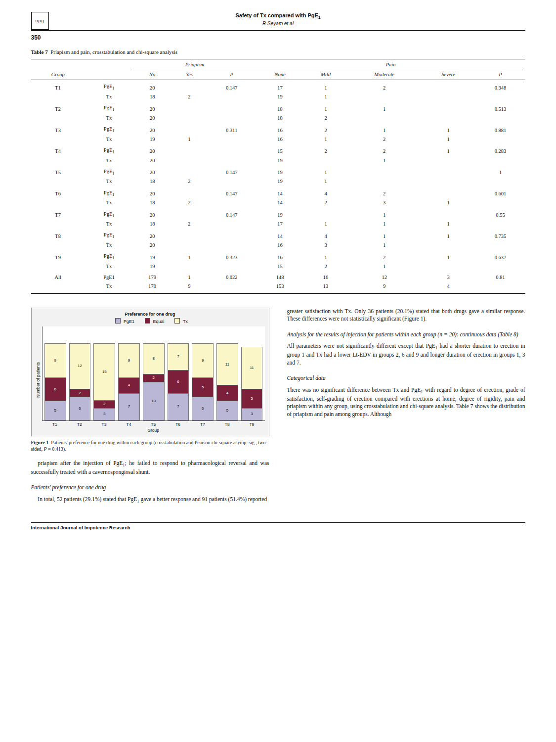npg
Safety of Tx compared with PgE1
R Seyam et al
350
Table 7 Priapism and pain, crosstabulation and chi-square analysis
| | Priapism | Pain |
| --- | --- | --- |
| Group | | No | Yes | P | None | Mild | Moderate | Severe | P |
| T1 | PgE 1 | 20 | | 0.147 | 17 | 1 | 2 | | 0.348 |
| | Tx | 18 | 2 | | 19 | 1 | | | |
| T2 | PgE 1 | 20 | | | 18 | 1 | 1 | | 0.513 |
| | Tx | 20 | | | 18 | 2 | | | |
| T3 | PgE 1 | 20 | | 0.311 | 16 | 2 | 1 | 1 | 0.881 |
| | Tx | 19 | 1 | | 16 | 1 | 2 | 1 | |
| T4 | PgE 1 | 20 | | | 15 | 2 | 2 | 1 | 0.283 |
| | Tx | 20 | | | 19 | | 1 | | |
| T5 | PgE 1 | 20 | | 0.147 | 19 | 1 | | | 1 |
| | Tx | 18 | 2 | | 19 | 1 | | | |
| T6 | PgE 1 | 20 | | 0.147 | 14 | 4 | 2 | | 0.601 |
| | Tx | 18 | 2 | | 14 | 2 | 3 | 1 | |
| T7 | PgE 1 | 20 | | 0.147 | 19 | | 1 | | 0.55 |
| | Tx | 18 | 2 | | 17 | 1 | 1 | 1 | |
| T8 | PgE 1 | 20 | | | 14 | 4 | 1 | 1 | 0.735 |
| | Tx | 20 | | | 16 | 3 | 1 | | |
| T9 | PgE 1 | 19 | 1 | 0.323 | 16 | 1 | 2 | 1 | 0.637 |
| | Tx | 19 | | | 15 | 2 | 1 | | |
| All | PgE1 | 179 | 1 | 0.022 | 148 | 16 | 12 | 3 | 0.81 |
| | Tx | 170 | 9 | | 153 | 13 | 9 | 4 | |
Preference for one drug PgE1 Equal Tx
Number of patients
9
6
5
12
2
6
15
2
3
9
4
7
8
2
10
7
6
7
9
5
6
11
4
5
11
5
3
T1
T2
T3
T4
T5
T6
T7
T8
T9
Group
Figure 1 Patients' preference for one drug within each group (crosstabulation and Pearson chi-square asymp. sig., two-sided, P = 0.413).
priapism after the injection of PgE1; he failed to respond to pharmacological reversal and was successfully treated with a cavernospongiosal shunt.
Patients' preference for one drug
In total, 52 patients (29.1%) stated that PgE1 gave a better response and 91 patients (51.4%) reported
greater satisfaction with Tx. Only 36 patients (20.1%) stated that both drugs gave a similar response. These differences were not statistically significant (Figure 1).
Analysis for the results of injection for patients within each group (n = 20): continuous data (Table 8)
All parameters were not significantly different except that PgE1 had a shorter duration to erection in group 1 and Tx had a lower Lt-EDV in groups 2, 6 and 9 and longer duration of erection in groups 1, 3 and 7.
Categorical data
There was no significant difference between Tx and PgE1 with regard to degree of erection, grade of satisfaction, self-grading of erection compared with erections at home, degree of rigidity, pain and priapism within any group, using crosstabulation and chi-square analysis. Table 7 shows the distribution of priapism and pain among groups. Although
International Journal of Impotence Research